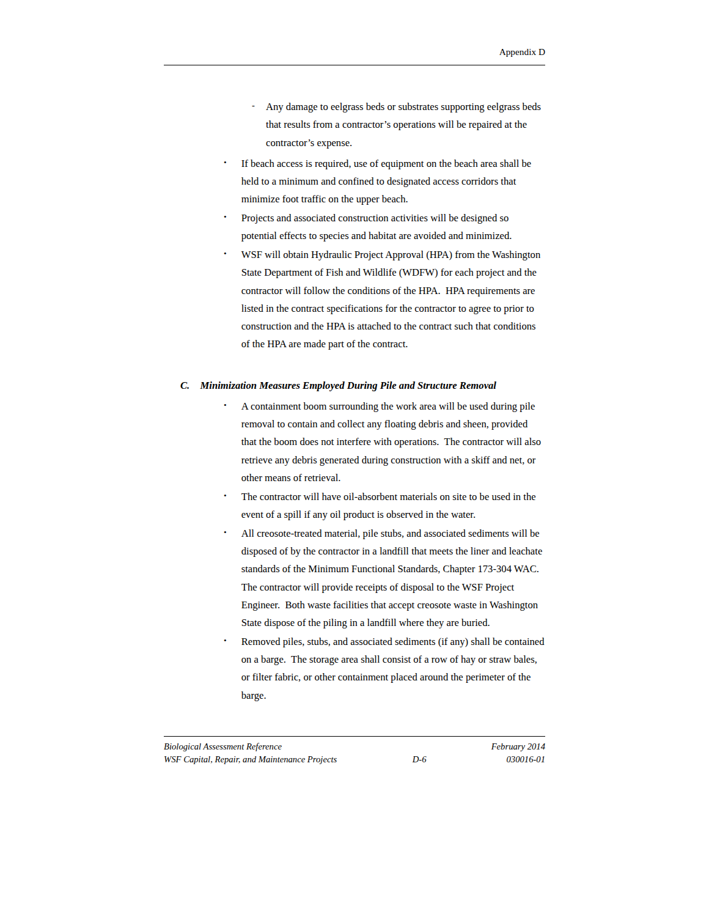Appendix D
Any damage to eelgrass beds or substrates supporting eelgrass beds that results from a contractor’s operations will be repaired at the contractor’s expense.
If beach access is required, use of equipment on the beach area shall be held to a minimum and confined to designated access corridors that minimize foot traffic on the upper beach.
Projects and associated construction activities will be designed so potential effects to species and habitat are avoided and minimized.
WSF will obtain Hydraulic Project Approval (HPA) from the Washington State Department of Fish and Wildlife (WDFW) for each project and the contractor will follow the conditions of the HPA. HPA requirements are listed in the contract specifications for the contractor to agree to prior to construction and the HPA is attached to the contract such that conditions of the HPA are made part of the contract.
C. Minimization Measures Employed During Pile and Structure Removal
A containment boom surrounding the work area will be used during pile removal to contain and collect any floating debris and sheen, provided that the boom does not interfere with operations. The contractor will also retrieve any debris generated during construction with a skiff and net, or other means of retrieval.
The contractor will have oil-absorbent materials on site to be used in the event of a spill if any oil product is observed in the water.
All creosote-treated material, pile stubs, and associated sediments will be disposed of by the contractor in a landfill that meets the liner and leachate standards of the Minimum Functional Standards, Chapter 173-304 WAC. The contractor will provide receipts of disposal to the WSF Project Engineer. Both waste facilities that accept creosote waste in Washington State dispose of the piling in a landfill where they are buried.
Removed piles, stubs, and associated sediments (if any) shall be contained on a barge. The storage area shall consist of a row of hay or straw bales, or filter fabric, or other containment placed around the perimeter of the barge.
| Biological Assessment Reference | | February 2014 |
| WSF Capital, Repair, and Maintenance Projects | D-6 | 030016-01 |